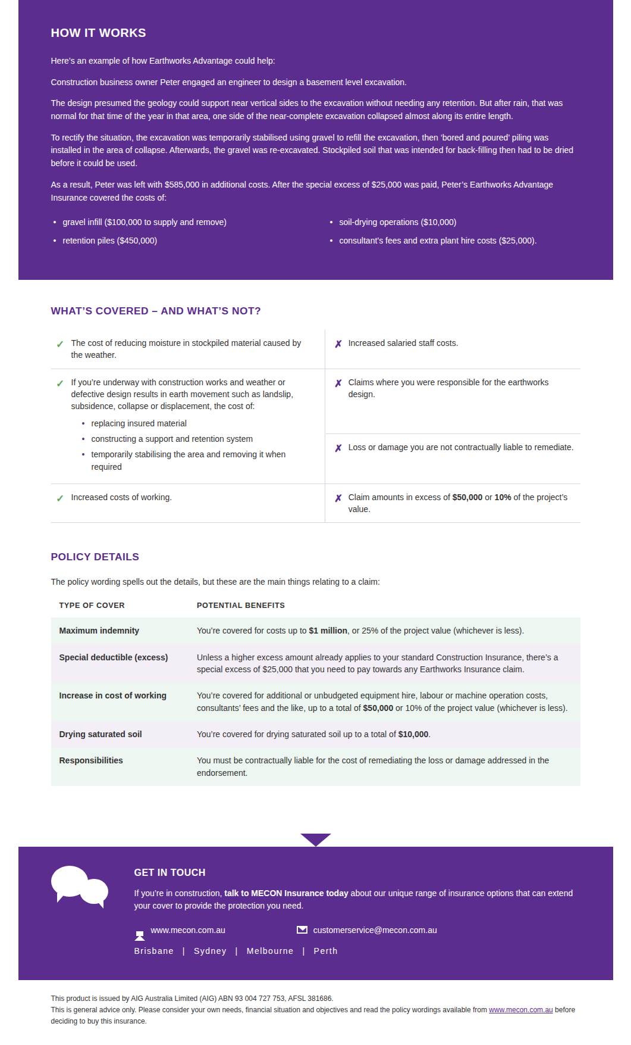How it works
Here’s an example of how Earthworks Advantage could help:
Construction business owner Peter engaged an engineer to design a basement level excavation.
The design presumed the geology could support near vertical sides to the excavation without needing any retention. But after rain, that was normal for that time of the year in that area, one side of the near-complete excavation collapsed almost along its entire length.
To rectify the situation, the excavation was temporarily stabilised using gravel to refill the excavation, then ‘bored and poured’ piling was installed in the area of collapse. Afterwards, the gravel was re-excavated. Stockpiled soil that was intended for back-filling then had to be dried before it could be used.
As a result, Peter was left with $585,000 in additional costs. After the special excess of $25,000 was paid, Peter’s Earthworks Advantage Insurance covered the costs of:
gravel infill ($100,000 to supply and remove)
retention piles ($450,000)
soil-drying operations ($10,000)
consultant’s fees and extra plant hire costs ($25,000).
What’s covered – and what’s not?
| ✓ | The cost of reducing moisture in stockpiled material caused by the weather. | | ✗ | Increased salaried staff costs. |
| ✓ | If you’re underway with construction works and weather or defective design results in earth movement such as landslip, subsidence, collapse or displacement, the cost of: replacing insured material constructing a support and retention system temporarily stabilising the area and removing it when required | | ✗ | Claims where you were responsible for the earthworks design. |
| ✗ | Loss or damage you are not contractually liable to remediate. |
| ✓ | Increased costs of working. | | ✗ | Claim amounts in excess of $50,000 or 10% of the project’s value. |
Policy details
The policy wording spells out the details, but these are the main things relating to a claim:
| Type of cover | Potential benefits |
| --- | --- |
| Maximum indemnity | You’re covered for costs up to $1 million , or 25% of the project value (whichever is less). |
| Special deductible (excess) | Unless a higher excess amount already applies to your standard Construction Insurance, there’s a special excess of $25,000 that you need to pay towards any Earthworks Insurance claim. |
| Increase in cost of working | You’re covered for additional or unbudgeted equipment hire, labour or machine operation costs, consultants’ fees and the like, up to a total of $50,000 or 10% of the project value (whichever is less). |
| Drying saturated soil | You’re covered for drying saturated soil up to a total of $10,000 . |
| Responsibilities | You must be contractually liable for the cost of remediating the loss or damage addressed in the endorsement. |
Get in touch
If you’re in construction, talk to MECON Insurance today about our unique range of insurance options that can extend your cover to provide the protection you need.
www.mecon.com.au
customerservice@mecon.com.au
Brisbane|Sydney|Melbourne|Perth
This product is issued by AIG Australia Limited (AIG) ABN 93 004 727 753, AFSL 381686.
This is general advice only. Please consider your own needs, financial situation and objectives and read the policy wordings available from www.mecon.com.au before deciding to buy this insurance.